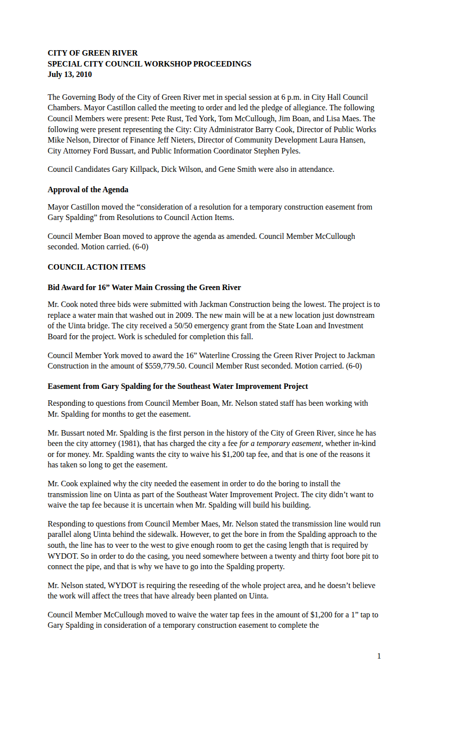CITY OF GREEN RIVER
SPECIAL CITY COUNCIL WORKSHOP PROCEEDINGS
July 13, 2010
The Governing Body of the City of Green River met in special session at 6 p.m. in City Hall Council Chambers. Mayor Castillon called the meeting to order and led the pledge of allegiance. The following Council Members were present: Pete Rust, Ted York, Tom McCullough, Jim Boan, and Lisa Maes. The following were present representing the City: City Administrator Barry Cook, Director of Public Works Mike Nelson, Director of Finance Jeff Nieters, Director of Community Development Laura Hansen, City Attorney Ford Bussart, and Public Information Coordinator Stephen Pyles.
Council Candidates Gary Killpack, Dick Wilson, and Gene Smith were also in attendance.
Approval of the Agenda
Mayor Castillon moved the “consideration of a resolution for a temporary construction easement from Gary Spalding” from Resolutions to Council Action Items.
Council Member Boan moved to approve the agenda as amended. Council Member McCullough seconded. Motion carried. (6-0)
COUNCIL ACTION ITEMS
Bid Award for 16” Water Main Crossing the Green River
Mr. Cook noted three bids were submitted with Jackman Construction being the lowest. The project is to replace a water main that washed out in 2009. The new main will be at a new location just downstream of the Uinta bridge. The city received a 50/50 emergency grant from the State Loan and Investment Board for the project. Work is scheduled for completion this fall.
Council Member York moved to award the 16” Waterline Crossing the Green River Project to Jackman Construction in the amount of $559,779.50. Council Member Rust seconded. Motion carried. (6-0)
Easement from Gary Spalding for the Southeast Water Improvement Project
Responding to questions from Council Member Boan, Mr. Nelson stated staff has been working with Mr. Spalding for months to get the easement.
Mr. Bussart noted Mr. Spalding is the first person in the history of the City of Green River, since he has been the city attorney (1981), that has charged the city a fee for a temporary easement, whether in-kind or for money. Mr. Spalding wants the city to waive his $1,200 tap fee, and that is one of the reasons it has taken so long to get the easement.
Mr. Cook explained why the city needed the easement in order to do the boring to install the transmission line on Uinta as part of the Southeast Water Improvement Project. The city didn’t want to waive the tap fee because it is uncertain when Mr. Spalding will build his building.
Responding to questions from Council Member Maes, Mr. Nelson stated the transmission line would run parallel along Uinta behind the sidewalk. However, to get the bore in from the Spalding approach to the south, the line has to veer to the west to give enough room to get the casing length that is required by WYDOT. So in order to do the casing, you need somewhere between a twenty and thirty foot bore pit to connect the pipe, and that is why we have to go into the Spalding property.
Mr. Nelson stated, WYDOT is requiring the reseeding of the whole project area, and he doesn’t believe the work will affect the trees that have already been planted on Uinta.
Council Member McCullough moved to waive the water tap fees in the amount of $1,200 for a 1” tap to Gary Spalding in consideration of a temporary construction easement to complete the
1